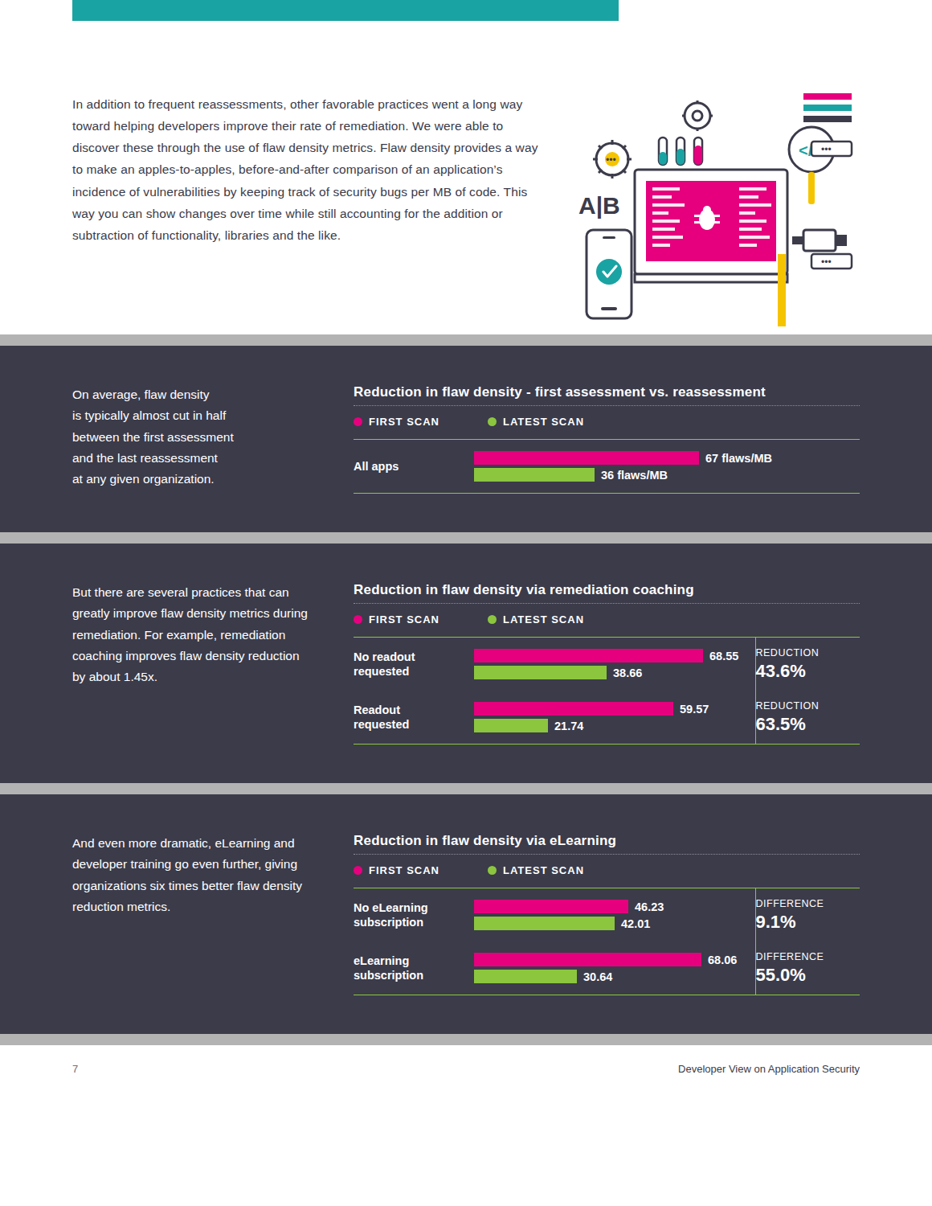In addition to frequent reassessments, other favorable practices went a long way toward helping developers improve their rate of remediation. We were able to discover these through the use of flaw density metrics. Flaw density provides a way to make an apples-to-apples, before-and-after comparison of an application’s incidence of vulnerabilities by keeping track of security bugs per MB of code. This way you can show changes over time while still accounting for the addition or subtraction of functionality, libraries and the like.
••• A|B </> ••• •••
On average, flaw density
is typically almost cut in half
between the first assessment
and the last reassessment
at any given organization.
Reduction in flaw density - first assessment vs. reassessment
FIRST SCAN LATEST SCAN
| All apps | 67 flaws/MB 36 flaws/MB |
But there are several practices that can greatly improve flaw density metrics during remediation. For example, remediation coaching improves flaw density reduction by about 1.45x.
Reduction in flaw density via remediation coaching
FIRST SCAN LATEST SCAN
| No readout requested | 68.55 38.66 | REDUCTION 43.6% |
| Readout requested | 59.57 21.74 | REDUCTION 63.5% |
And even more dramatic, eLearning and developer training go even further, giving organizations six times better flaw density reduction metrics.
Reduction in flaw density via eLearning
FIRST SCAN LATEST SCAN
| No eLearning subscription | 46.23 42.01 | DIFFERENCE 9.1% |
| eLearning subscription | 68.06 30.64 | DIFFERENCE 55.0% |
7 Developer View on Application Security